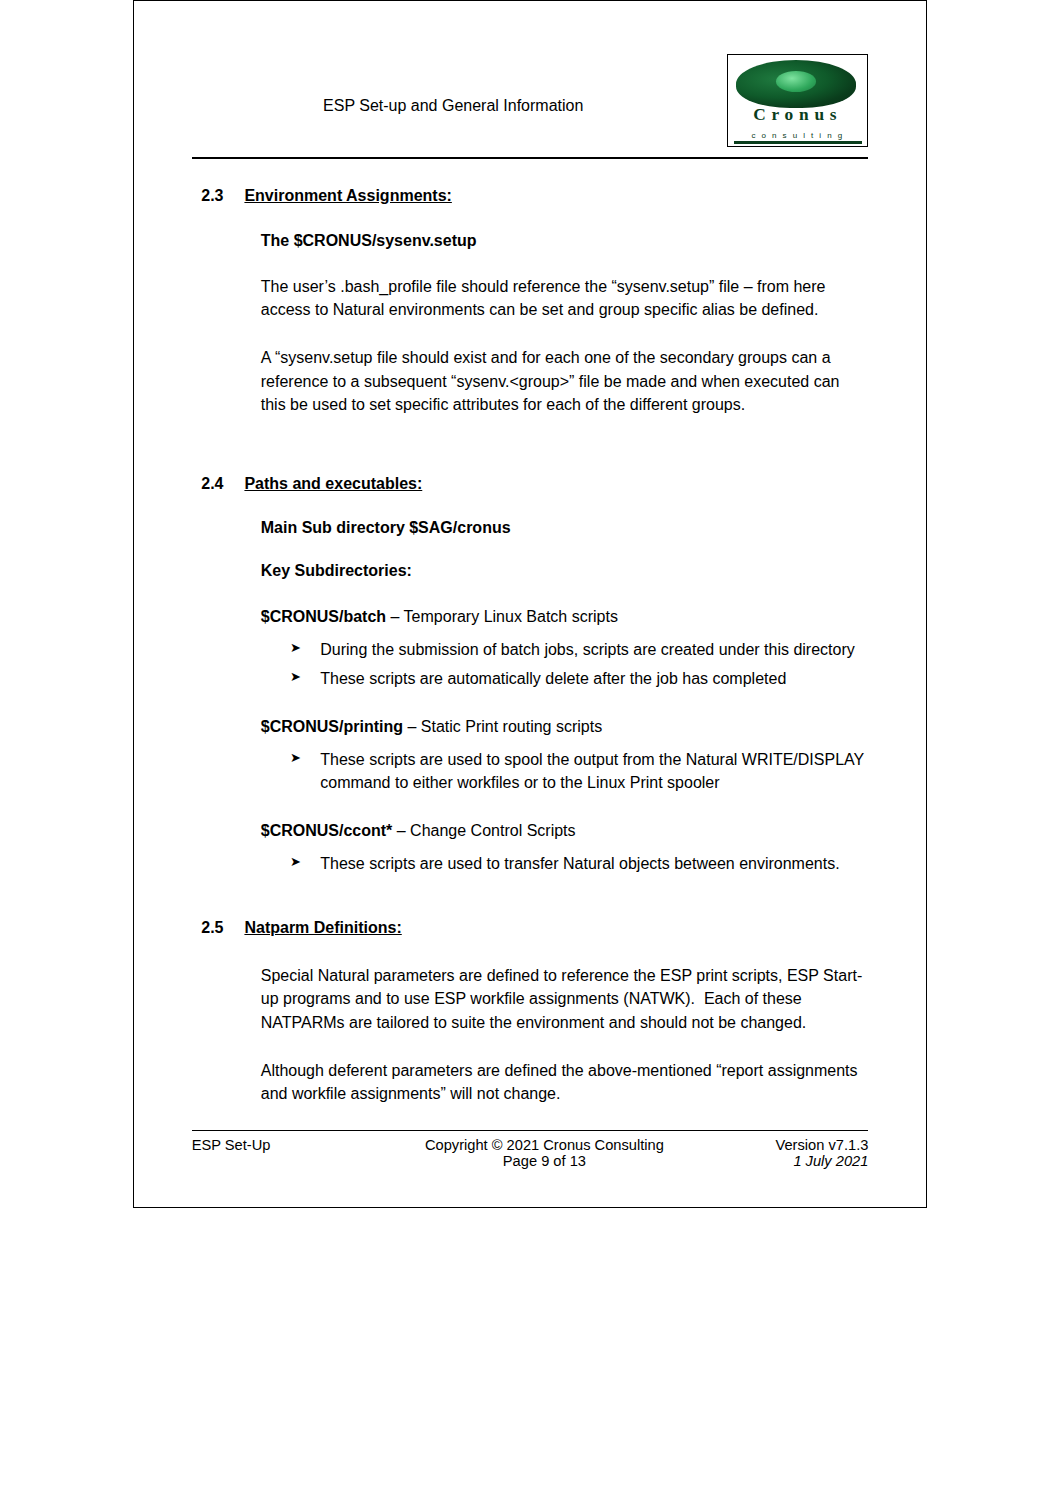ESP Set-up and General Information
Cronus
c o n s u l t i n g
2.3 Environment Assignments:
The $CRONUS/sysenv.setup
The user’s .bash_profile file should reference the “sysenv.setup” file – from here access to Natural environments can be set and group specific alias be defined.
A “sysenv.setup file should exist and for each one of the secondary groups can a reference to a subsequent “sysenv.<group>” file be made and when executed can this be used to set specific attributes for each of the different groups.
2.4 Paths and executables:
Main Sub directory $SAG/cronus
Key Subdirectories:
$CRONUS/batch – Temporary Linux Batch scripts
During the submission of batch jobs, scripts are created under this directory
These scripts are automatically delete after the job has completed
$CRONUS/printing – Static Print routing scripts
These scripts are used to spool the output from the Natural WRITE/DISPLAY command to either workfiles or to the Linux Print spooler
$CRONUS/ccont* – Change Control Scripts
These scripts are used to transfer Natural objects between environments.
2.5 Natparm Definitions:
Special Natural parameters are defined to reference the ESP print scripts, ESP Start-up programs and to use ESP workfile assignments (NATWK). Each of these NATPARMs are tailored to suite the environment and should not be changed.
Although deferent parameters are defined the above-mentioned “report assignments and workfile assignments” will not change.
ESP Set-Up
Copyright © 2021 Cronus Consulting
Version v7.1.3
Page 9 of 13
1 July 2021